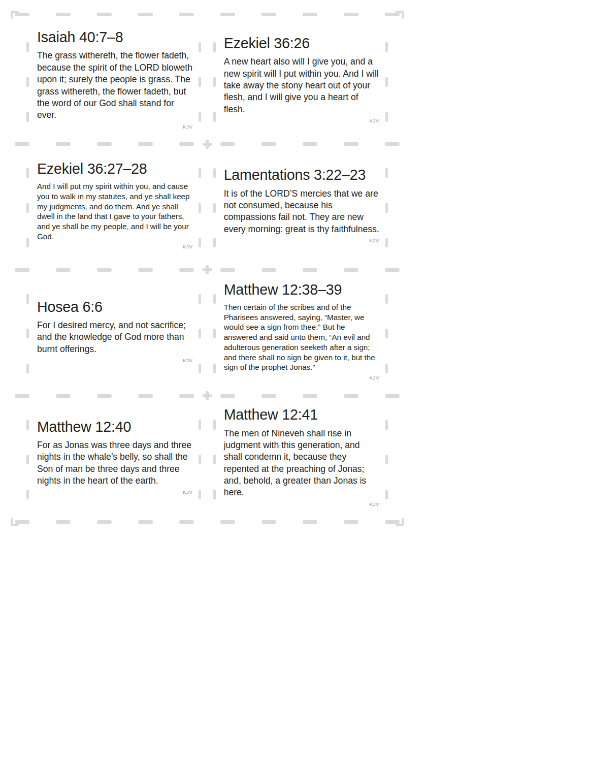| Isaiah 40:7–8 The grass withereth, the flower fadeth, because the spirit of the LORD bloweth upon it; surely the people is grass. The grass withereth, the flower fadeth, but the word of our God shall stand for ever. KJV | Ezekiel 36:26 A new heart also will I give you, and a new spirit will I put within you. And I will take away the stony heart out of your flesh, and I will give you a heart of flesh. KJV |
| Ezekiel 36:27–28 And I will put my spirit within you, and cause you to walk in my statutes, and ye shall keep my judgments, and do them. And ye shall dwell in the land that I gave to your fathers, and ye shall be my people, and I will be your God. KJV | Lamentations 3:22–23 It is of the LORD’S mercies that we are not consumed, because his compassions fail not. They are new every morning: great is thy faithfulness. KJV |
| Hosea 6:6 For I desired mercy, and not sacrifice; and the knowledge of God more than burnt offerings. KJV | Matthew 12:38–39 Then certain of the scribes and of the Pharisees answered, saying, “Master, we would see a sign from thee.” But he answered and said unto them, “An evil and adulterous generation seeketh after a sign; and there shall no sign be given to it, but the sign of the prophet Jonas.” KJV |
| Matthew 12:40 For as Jonas was three days and three nights in the whale’s belly, so shall the Son of man be three days and three nights in the heart of the earth. KJV | Matthew 12:41 The men of Nineveh shall rise in judgment with this generation, and shall condemn it, because they repented at the preaching of Jonas; and, behold, a greater than Jonas is here. KJV |